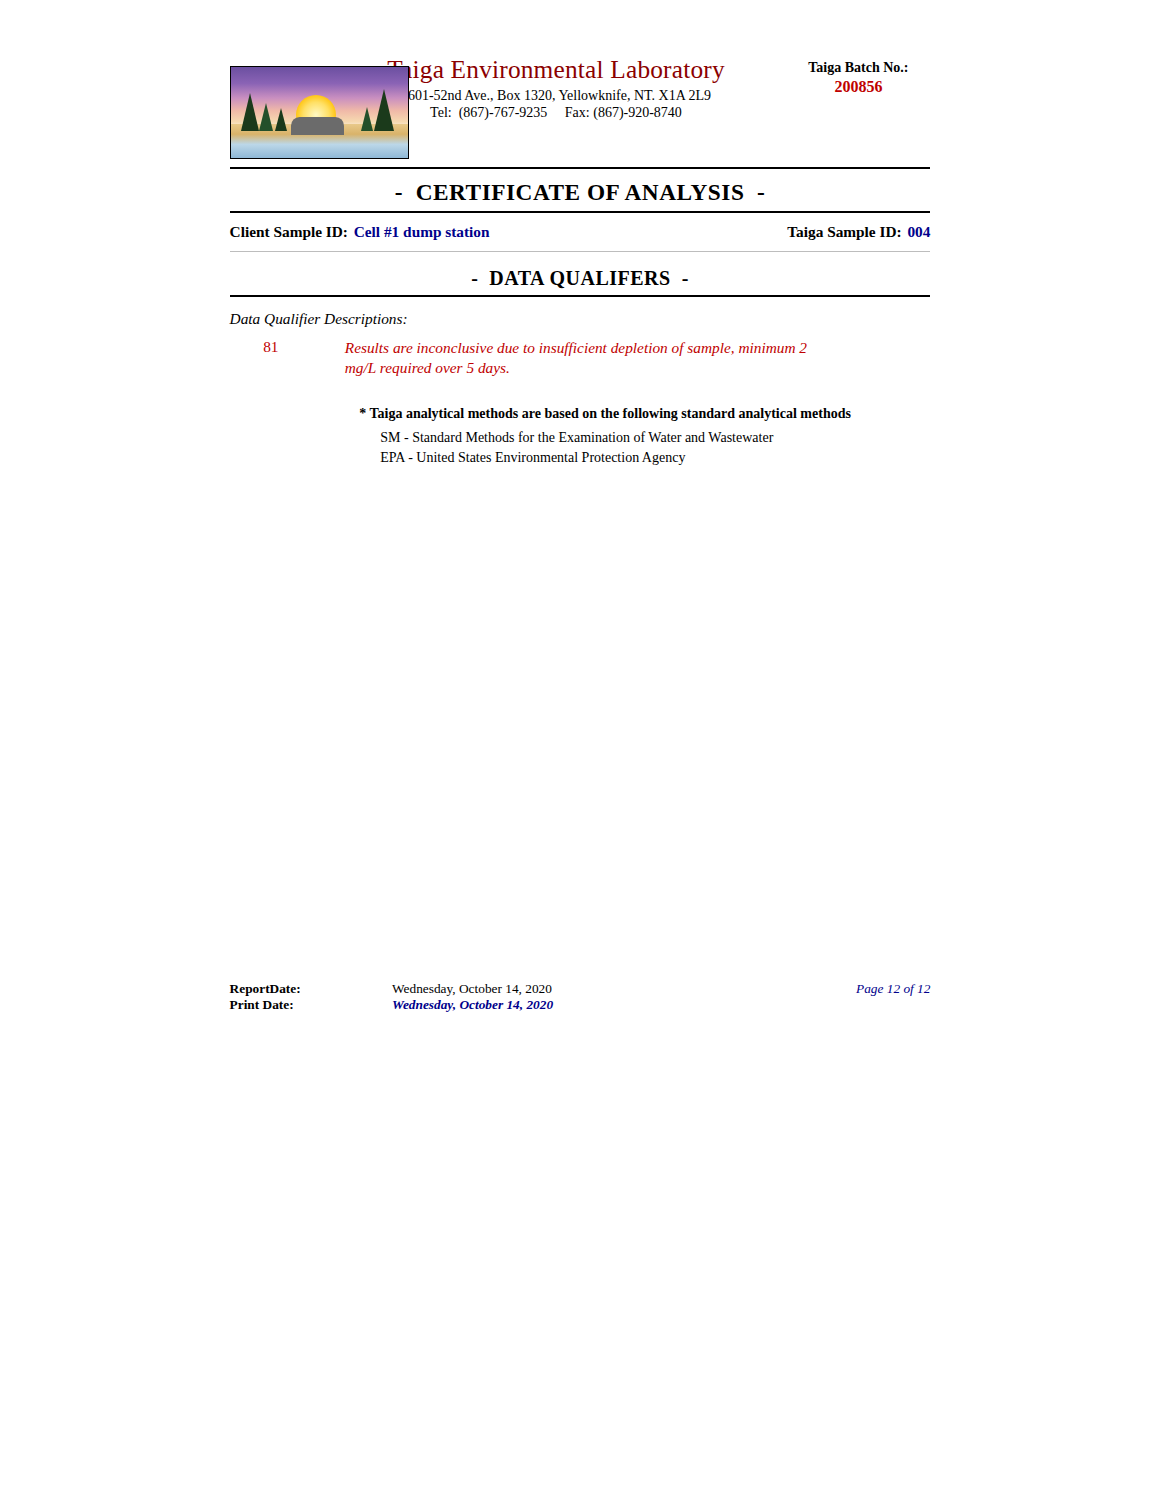Taiga Environmental Laboratory
4601-52nd Ave., Box 1320, Yellowknife, NT. X1A 2L9
Tel: (867)-767-9235 Fax: (867)-920-8740
Taiga Batch No.:
200856
- CERTIFICATE OF ANALYSIS -
Client Sample ID: Cell #1 dump station
Taiga Sample ID: 004
- DATA QUALIFERS -
Data Qualifier Descriptions:
81
Results are inconclusive due to insufficient depletion of sample, minimum 2 mg/L required over 5 days.
* Taiga analytical methods are based on the following standard analytical methods
SM - Standard Methods for the Examination of Water and Wastewater
EPA - United States Environmental Protection Agency
| ReportDate: | Wednesday, October 14, 2020 | Page 12 of 12 |
| Print Date: | Wednesday, October 14, 2020 | |